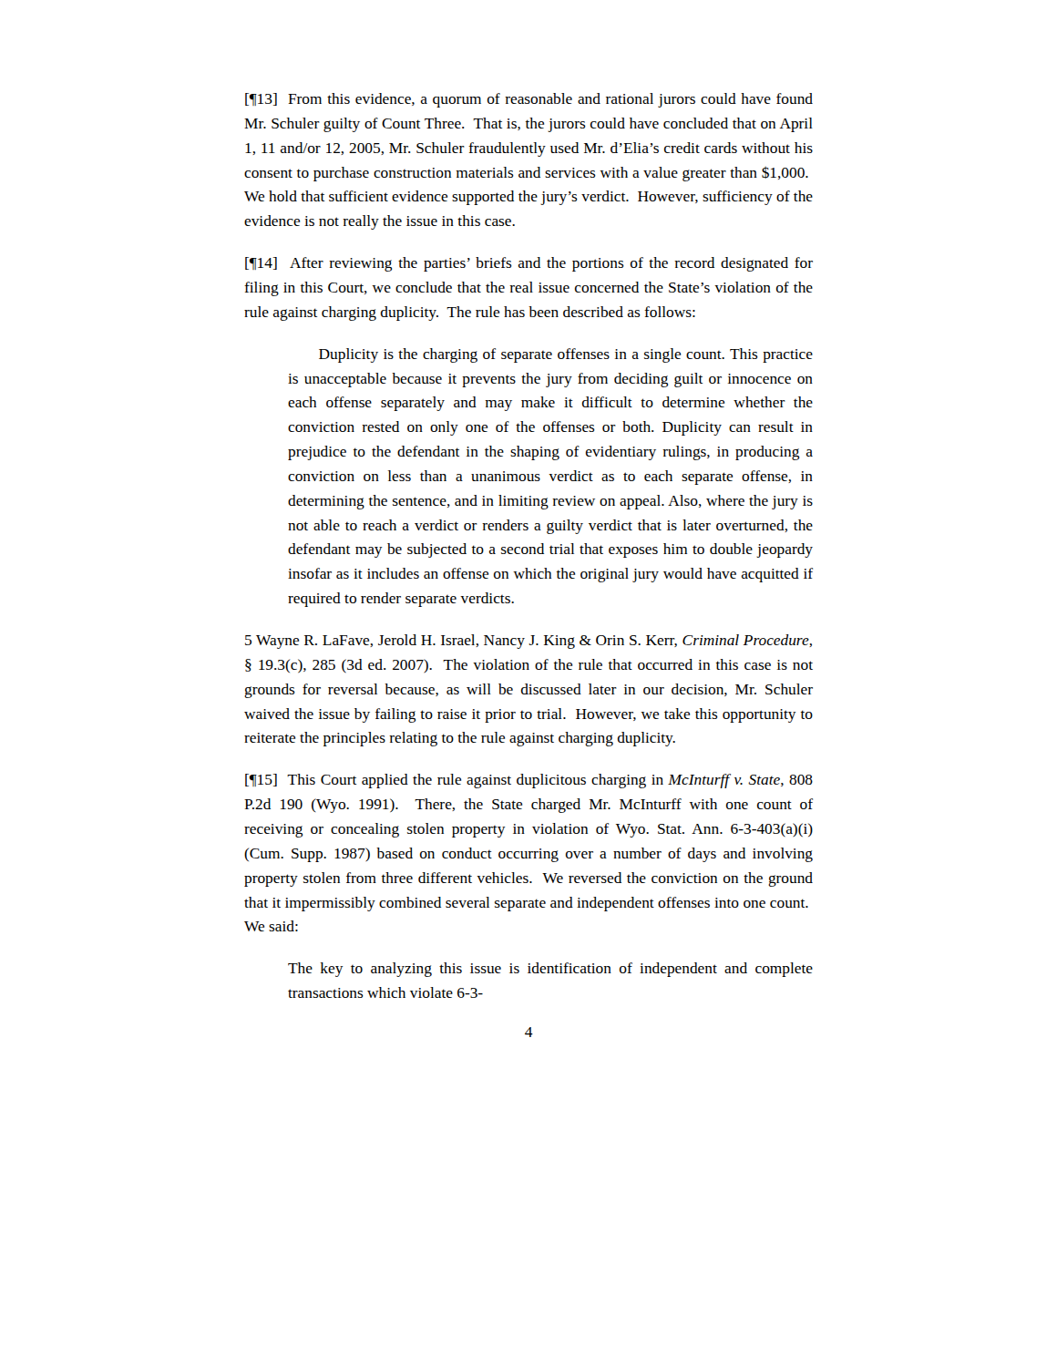[¶13] From this evidence, a quorum of reasonable and rational jurors could have found Mr. Schuler guilty of Count Three. That is, the jurors could have concluded that on April 1, 11 and/or 12, 2005, Mr. Schuler fraudulently used Mr. d’Elia’s credit cards without his consent to purchase construction materials and services with a value greater than $1,000. We hold that sufficient evidence supported the jury’s verdict. However, sufficiency of the evidence is not really the issue in this case.
[¶14] After reviewing the parties’ briefs and the portions of the record designated for filing in this Court, we conclude that the real issue concerned the State’s violation of the rule against charging duplicity. The rule has been described as follows:
Duplicity is the charging of separate offenses in a single count. This practice is unacceptable because it prevents the jury from deciding guilt or innocence on each offense separately and may make it difficult to determine whether the conviction rested on only one of the offenses or both. Duplicity can result in prejudice to the defendant in the shaping of evidentiary rulings, in producing a conviction on less than a unanimous verdict as to each separate offense, in determining the sentence, and in limiting review on appeal. Also, where the jury is not able to reach a verdict or renders a guilty verdict that is later overturned, the defendant may be subjected to a second trial that exposes him to double jeopardy insofar as it includes an offense on which the original jury would have acquitted if required to render separate verdicts.
5 Wayne R. LaFave, Jerold H. Israel, Nancy J. King & Orin S. Kerr, Criminal Procedure, § 19.3(c), 285 (3d ed. 2007). The violation of the rule that occurred in this case is not grounds for reversal because, as will be discussed later in our decision, Mr. Schuler waived the issue by failing to raise it prior to trial. However, we take this opportunity to reiterate the principles relating to the rule against charging duplicity.
[¶15] This Court applied the rule against duplicitous charging in McInturff v. State, 808 P.2d 190 (Wyo. 1991). There, the State charged Mr. McInturff with one count of receiving or concealing stolen property in violation of Wyo. Stat. Ann. 6-3-403(a)(i) (Cum. Supp. 1987) based on conduct occurring over a number of days and involving property stolen from three different vehicles. We reversed the conviction on the ground that it impermissibly combined several separate and independent offenses into one count. We said:
The key to analyzing this issue is identification of independent and complete transactions which violate 6-3-
4